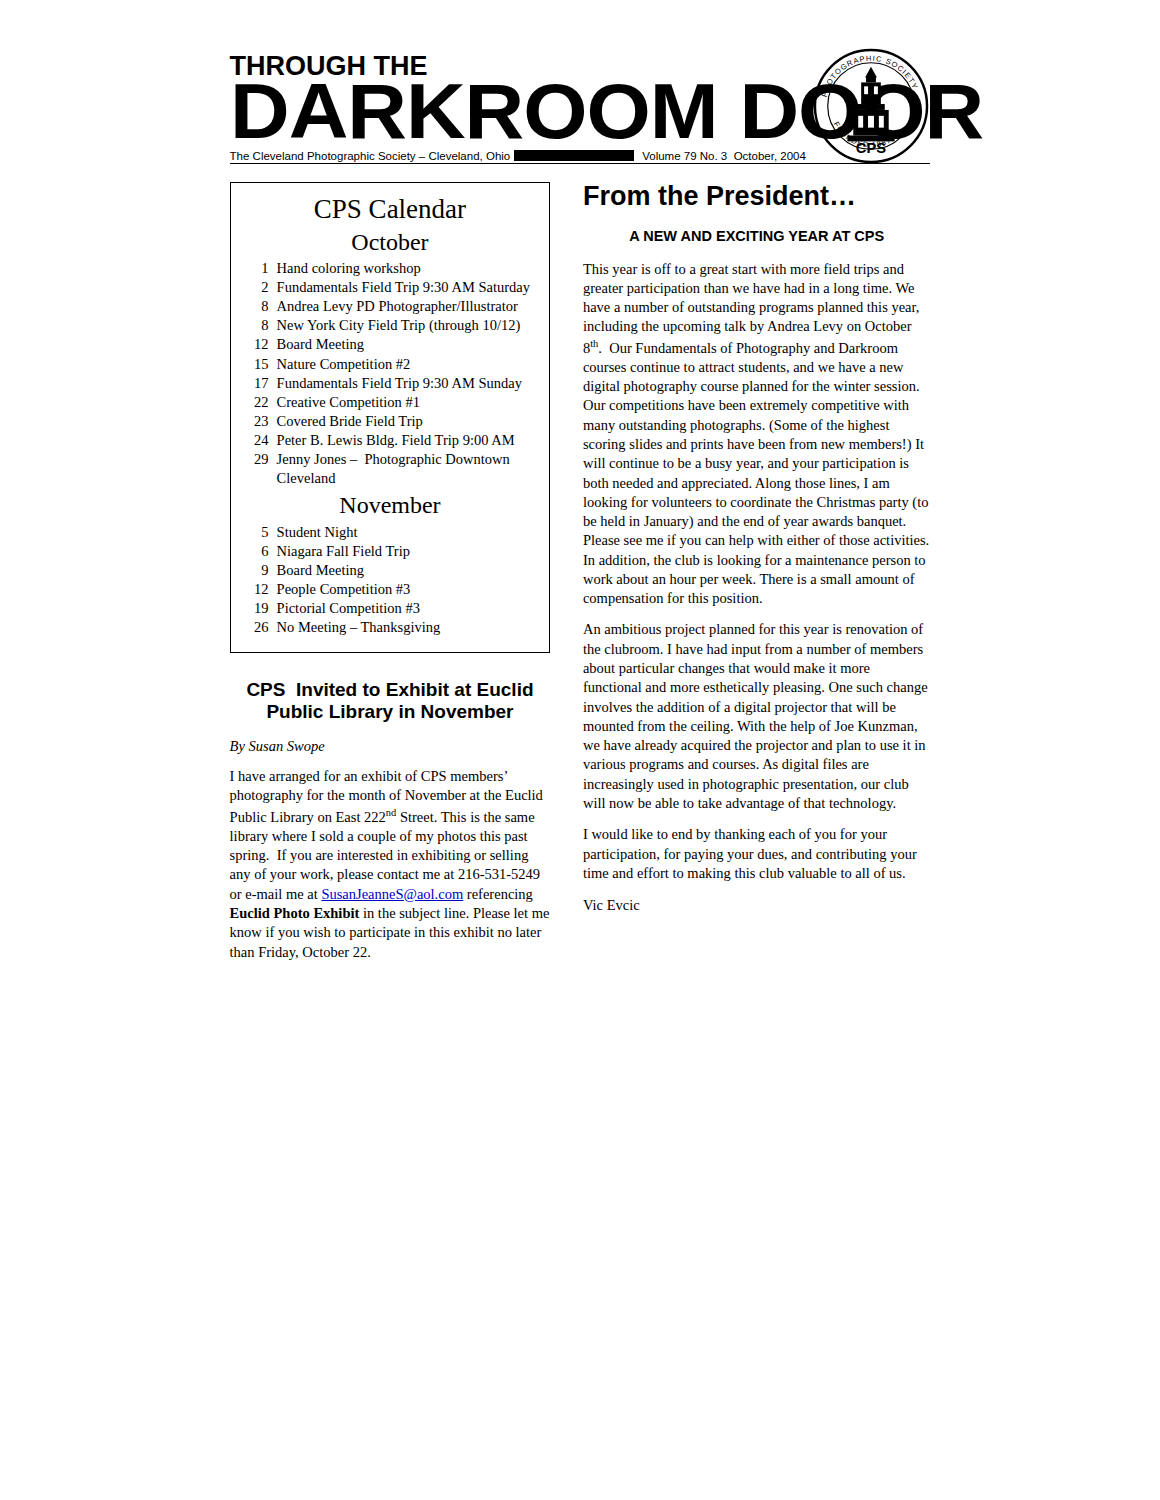THROUGH THE
DARKROOM DOOR
CPS PHOTOGRAPHIC SOCIETY FOUNDED 1887
The Cleveland Photographic Society – Cleveland, Ohio Volume 79 No. 3 October, 2004
CPS Calendar
October
1 Hand coloring workshop
2 Fundamentals Field Trip 9:30 AM Saturday
8 Andrea Levy PD Photographer/Illustrator
8 New York City Field Trip (through 10/12)
12 Board Meeting
15 Nature Competition #2
17 Fundamentals Field Trip 9:30 AM Sunday
22 Creative Competition #1
23 Covered Bride Field Trip
24 Peter B. Lewis Bldg. Field Trip 9:00 AM
29 Jenny Jones – Photographic DowntownCleveland
November
5 Student Night
6 Niagara Fall Field Trip
9 Board Meeting
12 People Competition #3
19 Pictorial Competition #3
26 No Meeting – Thanksgiving
CPS Invited to Exhibit at Euclid Public Library in November
By Susan Swope
I have arranged for an exhibit of CPS members’ photography for the month of November at the Euclid Public Library on East 222nd Street. This is the same library where I sold a couple of my photos this past spring. If you are interested in exhibiting or selling any of your work, please contact me at 216-531-5249 or e-mail me at SusanJeanneS@aol.com referencing Euclid Photo Exhibit in the subject line. Please let me know if you wish to participate in this exhibit no later than Friday, October 22.
From the President…
A NEW AND EXCITING YEAR AT CPS
This year is off to a great start with more field trips and greater participation than we have had in a long time. We have a number of outstanding programs planned this year, including the upcoming talk by Andrea Levy on October 8th. Our Fundamentals of Photography and Darkroom courses continue to attract students, and we have a new digital photography course planned for the winter session. Our competitions have been extremely competitive with many outstanding photographs. (Some of the highest scoring slides and prints have been from new members!) It will continue to be a busy year, and your participation is both needed and appreciated. Along those lines, I am looking for volunteers to coordinate the Christmas party (to be held in January) and the end of year awards banquet. Please see me if you can help with either of those activities. In addition, the club is looking for a maintenance person to work about an hour per week. There is a small amount of compensation for this position.
An ambitious project planned for this year is renovation of the clubroom. I have had input from a number of members about particular changes that would make it more functional and more esthetically pleasing. One such change involves the addition of a digital projector that will be mounted from the ceiling. With the help of Joe Kunzman, we have already acquired the projector and plan to use it in various programs and courses. As digital files are increasingly used in photographic presentation, our club will now be able to take advantage of that technology.
I would like to end by thanking each of you for your participation, for paying your dues, and contributing your time and effort to making this club valuable to all of us.
Vic Evcic